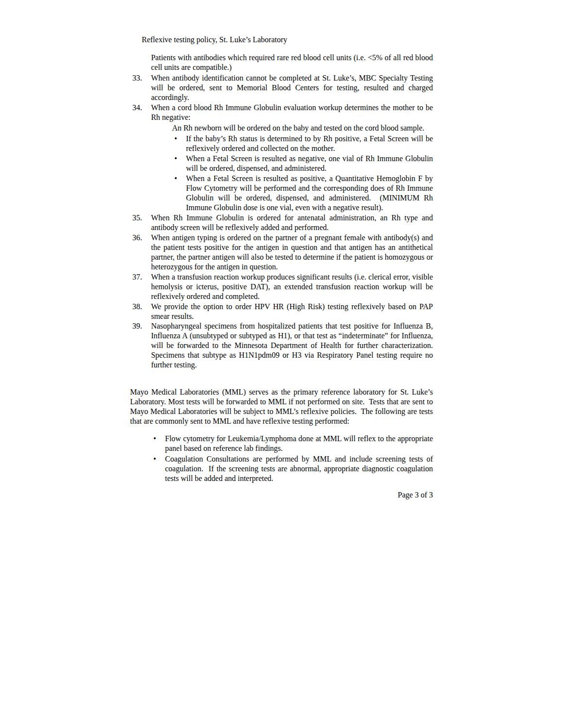Reflexive testing policy, St. Luke’s Laboratory
Patients with antibodies which required rare red blood cell units (i.e. <5% of all red blood cell units are compatible.)
When antibody identification cannot be completed at St. Luke’s, MBC Specialty Testing will be ordered, sent to Memorial Blood Centers for testing, resulted and charged accordingly.
When a cord blood Rh Immune Globulin evaluation workup determines the mother to be Rh negative:
An Rh newborn will be ordered on the baby and tested on the cord blood sample.
If the baby’s Rh status is determined to by Rh positive, a Fetal Screen will be reflexively ordered and collected on the mother.
When a Fetal Screen is resulted as negative, one vial of Rh Immune Globulin will be ordered, dispensed, and administered.
When a Fetal Screen is resulted as positive, a Quantitative Hemoglobin F by Flow Cytometry will be performed and the corresponding does of Rh Immune Globulin will be ordered, dispensed, and administered. (MINIMUM Rh Immune Globulin dose is one vial, even with a negative result).
When Rh Immune Globulin is ordered for antenatal administration, an Rh type and antibody screen will be reflexively added and performed.
When antigen typing is ordered on the partner of a pregnant female with antibody(s) and the patient tests positive for the antigen in question and that antigen has an antithetical partner, the partner antigen will also be tested to determine if the patient is homozygous or heterozygous for the antigen in question.
When a transfusion reaction workup produces significant results (i.e. clerical error, visible hemolysis or icterus, positive DAT), an extended transfusion reaction workup will be reflexively ordered and completed.
We provide the option to order HPV HR (High Risk) testing reflexively based on PAP smear results.
Nasopharyngeal specimens from hospitalized patients that test positive for Influenza B, Influenza A (unsubtyped or subtyped as H1), or that test as “indeterminate” for Influenza, will be forwarded to the Minnesota Department of Health for further characterization. Specimens that subtype as H1N1pdm09 or H3 via Respiratory Panel testing require no further testing.
Mayo Medical Laboratories (MML) serves as the primary reference laboratory for St. Luke’s Laboratory. Most tests will be forwarded to MML if not performed on site. Tests that are sent to Mayo Medical Laboratories will be subject to MML’s reflexive policies. The following are tests that are commonly sent to MML and have reflexive testing performed:
Flow cytometry for Leukemia/Lymphoma done at MML will reflex to the appropriate panel based on reference lab findings.
Coagulation Consultations are performed by MML and include screening tests of coagulation. If the screening tests are abnormal, appropriate diagnostic coagulation tests will be added and interpreted.
Page 3 of 3